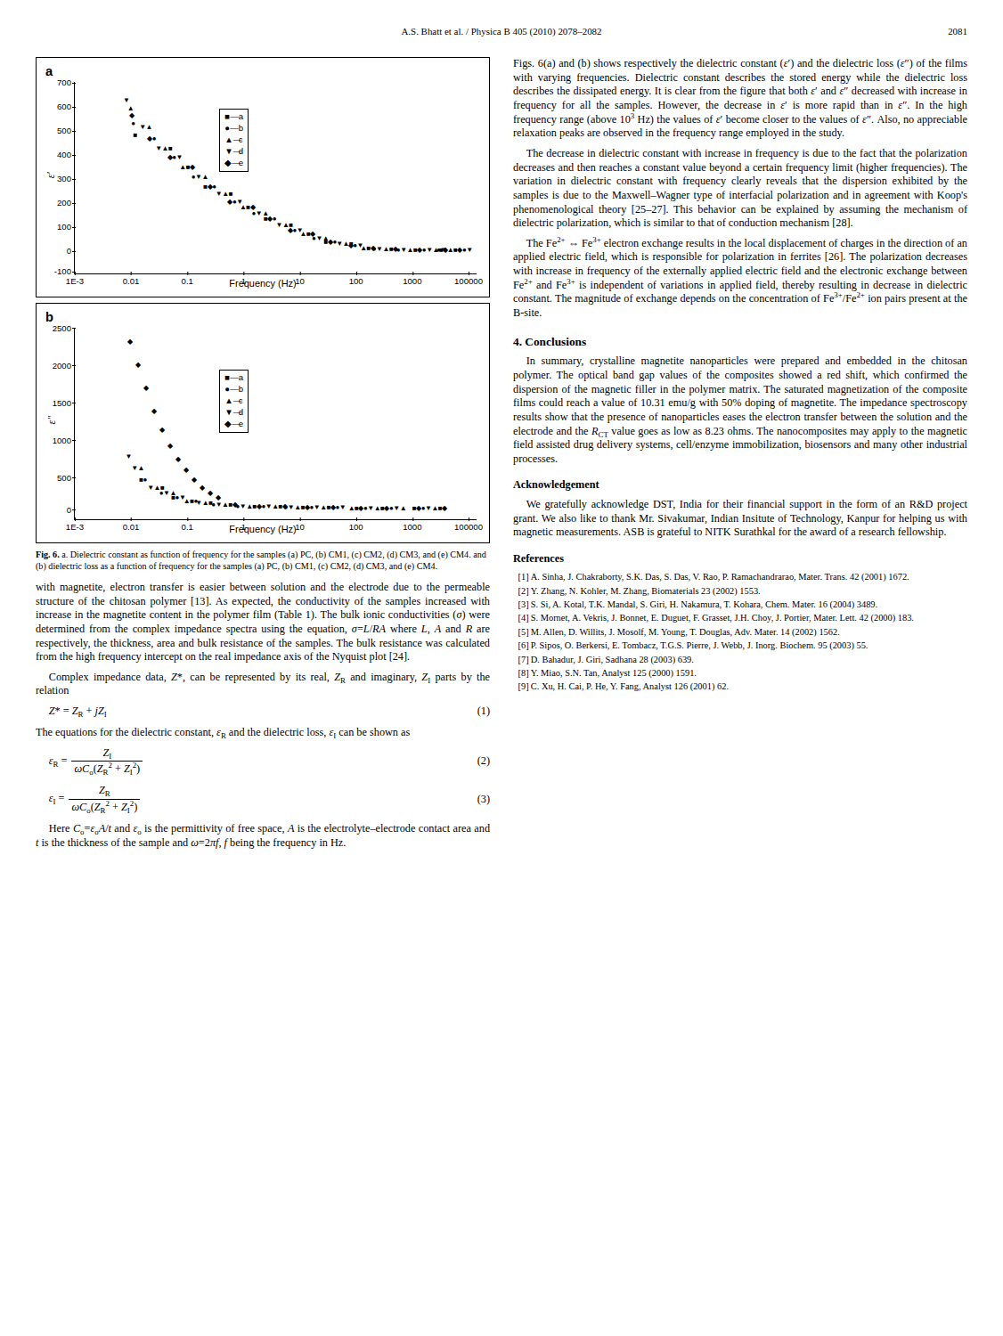A.S. Bhatt et al. / Physica B 405 (2010) 2078–2082
2081
a
ε′
700
600
500
400
300
200
100
0
-100
1E-3
0.01
0.1
1
10
100
1000
100000
■—a
●—b
▲—c
▼—d
◆—e
▼
▲
◆
●
■
▼▲
◆●
▼▲■
◆●▼
▲■◆
●▼▲
■◆●
▼▲■
◆●▼
▲■◆
●▼▲
■◆●
▼▲■
◆●▼
▲■◆
●▼▲
■◆●
▼▲■
◆●▼
▲■◆
●▼▲■◆
●▼▲■◆●▼▲■◆
●▼▲■◆●▼
Frequency (Hz)
b
ε″
2500
2000
1500
1000
500
0
1E-3
0.01
0.1
1
10
100
1000
100000
■—a
●—b
▲—c
▼—d
◆—e
◆
◆
◆
◆
◆
◆
◆
◆
◆
◆
◆
◆
▼
▼▲
■●
▼▲■
●▼▲
■●▼
▲■●
▼▲■
●▼▲■◆
●▼▲■◆●▼▲■◆
●▼▲■◆●▼▲■◆●▼
▲■◆●▼▲■◆●▼▲
■◆●▼▲■◆
Frequency (Hz)
Fig. 6. a. Dielectric constant as function of frequency for the samples (a) PC, (b) CM1, (c) CM2, (d) CM3, and (e) CM4. and (b) dielectric loss as a function of frequency for the samples (a) PC, (b) CM1, (c) CM2, (d) CM3, and (e) CM4.
with magnetite, electron transfer is easier between solution and the electrode due to the permeable structure of the chitosan polymer [13]. As expected, the conductivity of the samples increased with increase in the magnetite content in the polymer film (Table 1). The bulk ionic conductivities (σ) were determined from the complex impedance spectra using the equation, σ=L/RA where L, A and R are respectively, the thickness, area and bulk resistance of the samples. The bulk resistance was calculated from the high frequency intercept on the real impedance axis of the Nyquist plot [24].
Complex impedance data, Z*, can be represented by its real, ZR and imaginary, ZI parts by the relation
Z* = ZR + jZI
(1)
The equations for the dielectric constant, εR and the dielectric loss, εI can be shown as
εR = ZI ωCo(ZR2 + ZI2)
(2)
εI = ZR ωCo(ZR2 + ZI2)
(3)
Here Co=εoA/t and εo is the permittivity of free space, A is the electrolyte–electrode contact area and t is the thickness of the sample and ω=2πf, f being the frequency in Hz.
Figs. 6(a) and (b) shows respectively the dielectric constant (ε′) and the dielectric loss (ε″) of the films with varying frequencies. Dielectric constant describes the stored energy while the dielectric loss describes the dissipated energy. It is clear from the figure that both ε′ and ε″ decreased with increase in frequency for all the samples. However, the decrease in ε′ is more rapid than in ε″. In the high frequency range (above 103 Hz) the values of ε′ become closer to the values of ε″. Also, no appreciable relaxation peaks are observed in the frequency range employed in the study.
The decrease in dielectric constant with increase in frequency is due to the fact that the polarization decreases and then reaches a constant value beyond a certain frequency limit (higher frequencies). The variation in dielectric constant with frequency clearly reveals that the dispersion exhibited by the samples is due to the Maxwell–Wagner type of interfacial polarization and in agreement with Koop's phenomenological theory [25–27]. This behavior can be explained by assuming the mechanism of dielectric polarization, which is similar to that of conduction mechanism [28].
The Fe2+ ⇔ Fe3+ electron exchange results in the local displacement of charges in the direction of an applied electric field, which is responsible for polarization in ferrites [26]. The polarization decreases with increase in frequency of the externally applied electric field and the electronic exchange between Fe2+ and Fe3+ is independent of variations in applied field, thereby resulting in decrease in dielectric constant. The magnitude of exchange depends on the concentration of Fe3+/Fe2+ ion pairs present at the B-site.
4. Conclusions
In summary, crystalline magnetite nanoparticles were prepared and embedded in the chitosan polymer. The optical band gap values of the composites showed a red shift, which confirmed the dispersion of the magnetic filler in the polymer matrix. The saturated magnetization of the composite films could reach a value of 10.31 emu/g with 50% doping of magnetite. The impedance spectroscopy results show that the presence of nanoparticles eases the electron transfer between the solution and the electrode and the RCT value goes as low as 8.23 ohms. The nanocomposites may apply to the magnetic field assisted drug delivery systems, cell/enzyme immobilization, biosensors and many other industrial processes.
Acknowledgement
We gratefully acknowledge DST, India for their financial support in the form of an R&D project grant. We also like to thank Mr. Sivakumar, Indian Insitute of Technology, Kanpur for helping us with magnetic measurements. ASB is grateful to NITK Surathkal for the award of a research fellowship.
References
[1] A. Sinha, J. Chakraborty, S.K. Das, S. Das, V. Rao, P. Ramachandrarao, Mater. Trans. 42 (2001) 1672.
[2] Y. Zhang, N. Kohler, M. Zhang, Biomaterials 23 (2002) 1553.
[3] S. Si, A. Kotal, T.K. Mandal, S. Giri, H. Nakamura, T. Kohara, Chem. Mater. 16 (2004) 3489.
[4] S. Mornet, A. Vekris, J. Bonnet, E. Duguet, F. Grasset, J.H. Choy, J. Portier, Mater. Lett. 42 (2000) 183.
[5] M. Allen, D. Willits, J. Mosolf, M. Young, T. Douglas, Adv. Mater. 14 (2002) 1562.
[6] P. Sipos, O. Berkersi, E. Tombacz, T.G.S. Pierre, J. Webb, J. Inorg. Biochem. 95 (2003) 55.
[7] D. Bahadur, J. Giri, Sadhana 28 (2003) 639.
[8] Y. Miao, S.N. Tan, Analyst 125 (2000) 1591.
[9] C. Xu, H. Cai, P. He, Y. Fang, Analyst 126 (2001) 62.